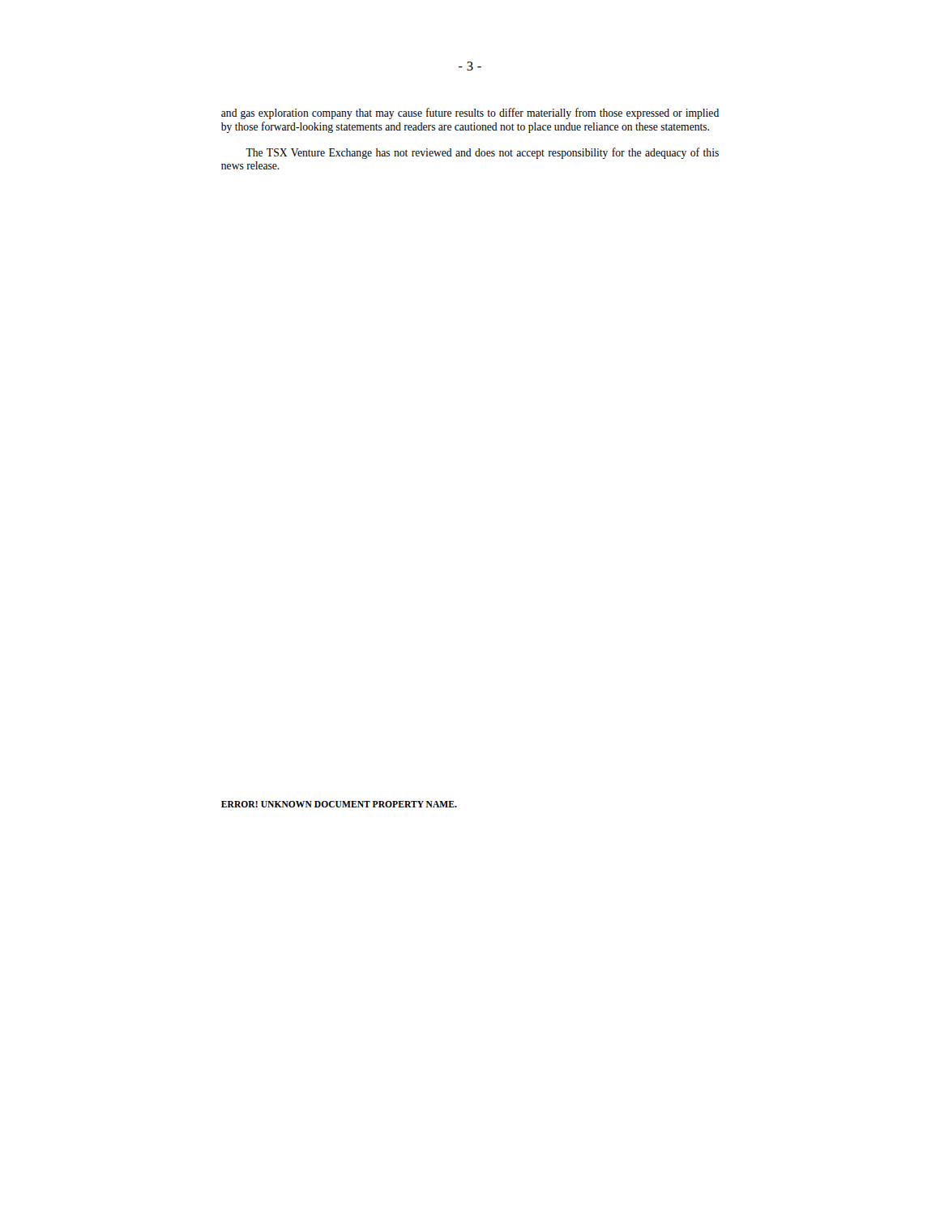- 3 -
and gas exploration company that may cause future results to differ materially from those expressed or implied by those forward-looking statements and readers are cautioned not to place undue reliance on these statements.
The TSX Venture Exchange has not reviewed and does not accept responsibility for the adequacy of this news release.
ERROR! UNKNOWN DOCUMENT PROPERTY NAME.